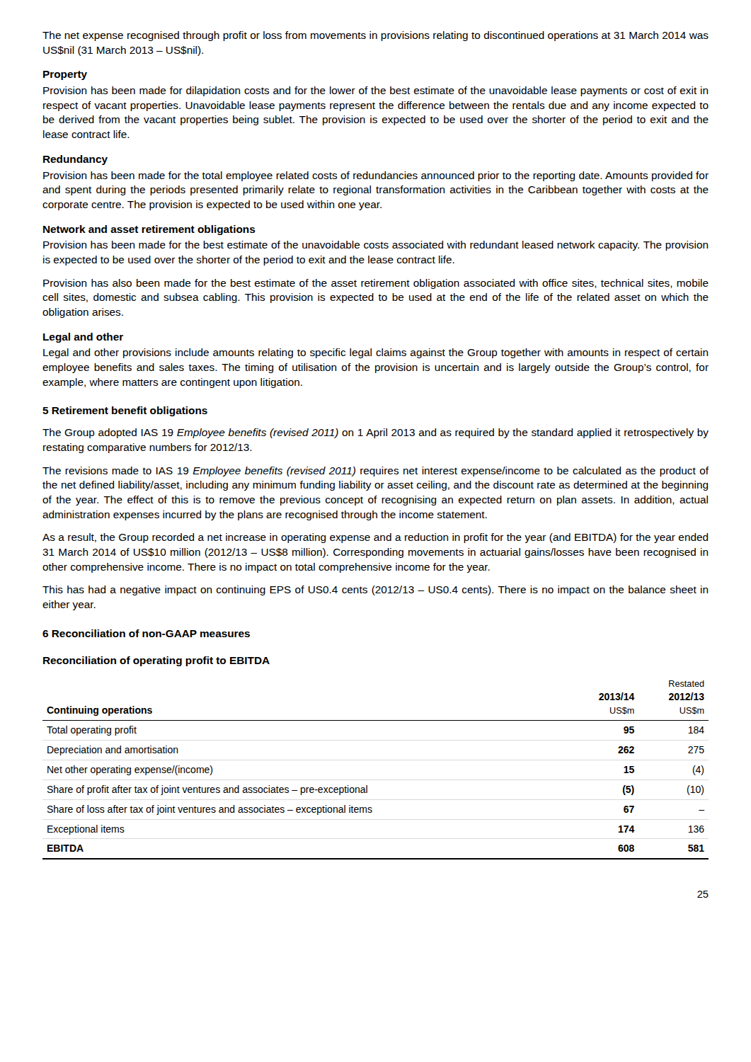The net expense recognised through profit or loss from movements in provisions relating to discontinued operations at 31 March 2014 was US$nil (31 March 2013 – US$nil).
Property
Provision has been made for dilapidation costs and for the lower of the best estimate of the unavoidable lease payments or cost of exit in respect of vacant properties. Unavoidable lease payments represent the difference between the rentals due and any income expected to be derived from the vacant properties being sublet. The provision is expected to be used over the shorter of the period to exit and the lease contract life.
Redundancy
Provision has been made for the total employee related costs of redundancies announced prior to the reporting date. Amounts provided for and spent during the periods presented primarily relate to regional transformation activities in the Caribbean together with costs at the corporate centre. The provision is expected to be used within one year.
Network and asset retirement obligations
Provision has been made for the best estimate of the unavoidable costs associated with redundant leased network capacity. The provision is expected to be used over the shorter of the period to exit and the lease contract life.
Provision has also been made for the best estimate of the asset retirement obligation associated with office sites, technical sites, mobile cell sites, domestic and subsea cabling. This provision is expected to be used at the end of the life of the related asset on which the obligation arises.
Legal and other
Legal and other provisions include amounts relating to specific legal claims against the Group together with amounts in respect of certain employee benefits and sales taxes. The timing of utilisation of the provision is uncertain and is largely outside the Group’s control, for example, where matters are contingent upon litigation.
5 Retirement benefit obligations
The Group adopted IAS 19 Employee benefits (revised 2011) on 1 April 2013 and as required by the standard applied it retrospectively by restating comparative numbers for 2012/13.
The revisions made to IAS 19 Employee benefits (revised 2011) requires net interest expense/income to be calculated as the product of the net defined liability/asset, including any minimum funding liability or asset ceiling, and the discount rate as determined at the beginning of the year. The effect of this is to remove the previous concept of recognising an expected return on plan assets. In addition, actual administration expenses incurred by the plans are recognised through the income statement.
As a result, the Group recorded a net increase in operating expense and a reduction in profit for the year (and EBITDA) for the year ended 31 March 2014 of US$10 million (2012/13 – US$8 million). Corresponding movements in actuarial gains/losses have been recognised in other comprehensive income. There is no impact on total comprehensive income for the year.
This has had a negative impact on continuing EPS of US0.4 cents (2012/13 – US0.4 cents). There is no impact on the balance sheet in either year.
6 Reconciliation of non-GAAP measures
Reconciliation of operating profit to EBITDA
| Continuing operations | 2013/14 US$m | Restated 2012/13 US$m |
| --- | --- | --- |
| Total operating profit | 95 | 184 |
| Depreciation and amortisation | 262 | 275 |
| Net other operating expense/(income) | 15 | (4) |
| Share of profit after tax of joint ventures and associates – pre-exceptional | (5) | (10) |
| Share of loss after tax of joint ventures and associates – exceptional items | 67 | – |
| Exceptional items | 174 | 136 |
| EBITDA | 608 | 581 |
25